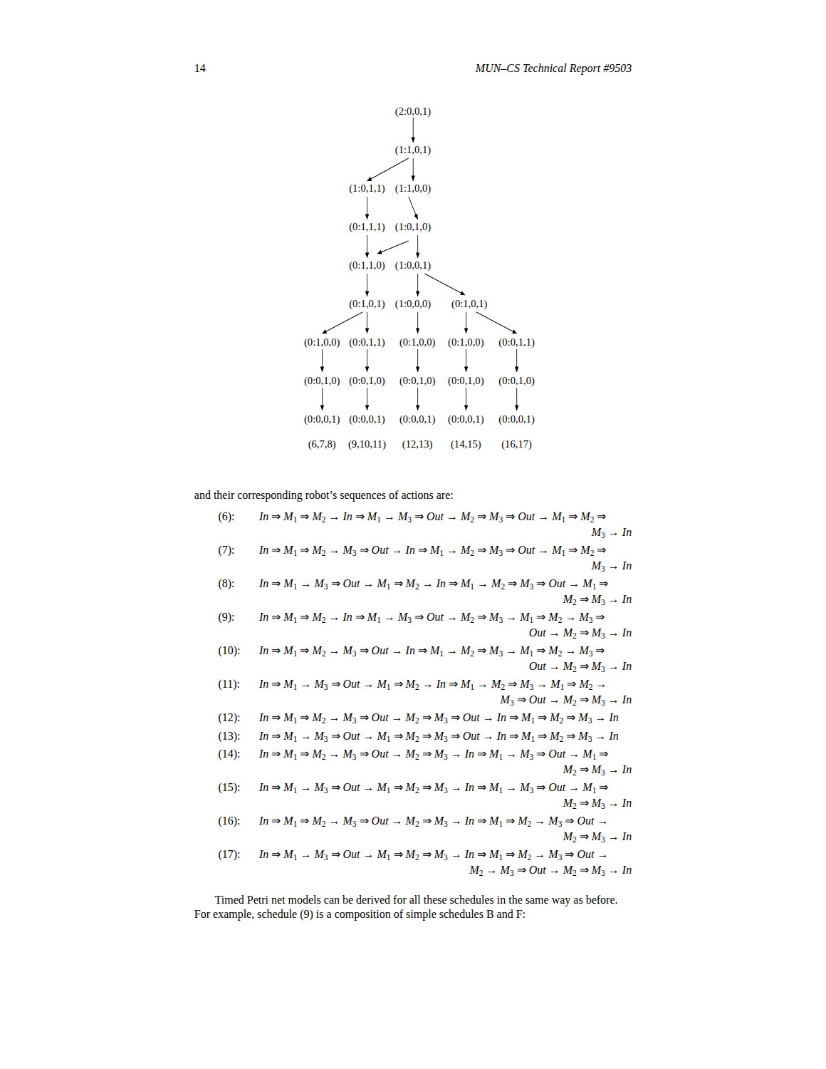14 MUN–CS Technical Report #9503
(2:0,0,1) (1:1,0,1) (1:0,1,1) (1:1,0,0) (0:1,1,1) (1:0,1,0) (0:1,1,0) (1:0,0,1) (0:1,0,1) (1:0,0,0) (0:1,0,1) (0:1,0,0) (0:0,1,1) (0:1,0,0) (0:1,0,0) (0:0,1,1) (0:0,1,0) (0:0,1,0) (0:0,1,0) (0:0,1,0) (0:0,1,0) (0:0,0,1) (0:0,0,1) (0:0,0,1) (0:0,0,1) (0:0,0,1) (6,7,8) (9,10,11) (12,13) (14,15) (16,17)
and their corresponding robot’s sequences of actions are:
| (6): | In ⇒ M 1 ⇒ M 2 → In ⇒ M 1 → M 3 ⇒ Out → M 2 ⇒ M 3 ⇒ Out → M 1 ⇒ M 2 ⇒ M 3 → In |
| (7): | In ⇒ M 1 ⇒ M 2 → M 3 ⇒ Out → In ⇒ M 1 → M 2 ⇒ M 3 ⇒ Out → M 1 ⇒ M 2 ⇒ M 3 → In |
| (8): | In ⇒ M 1 → M 3 ⇒ Out → M 1 ⇒ M 2 → In ⇒ M 1 → M 2 ⇒ M 3 ⇒ Out → M 1 ⇒ M 2 ⇒ M 3 → In |
| (9): | In ⇒ M 1 ⇒ M 2 → In ⇒ M 1 → M 3 ⇒ Out → M 2 ⇒ M 3 → M 1 ⇒ M 2 → M 3 ⇒ Out → M 2 ⇒ M 3 → In |
| (10): | In ⇒ M 1 ⇒ M 2 → M 3 ⇒ Out → In ⇒ M 1 → M 2 ⇒ M 3 → M 1 ⇒ M 2 → M 3 ⇒ Out → M 2 ⇒ M 3 → In |
| (11): | In ⇒ M 1 → M 3 ⇒ Out → M 1 ⇒ M 2 → In ⇒ M 1 → M 2 ⇒ M 3 → M 1 ⇒ M 2 → M 3 ⇒ Out → M 2 ⇒ M 3 → In |
| (12): | In ⇒ M 1 ⇒ M 2 → M 3 ⇒ Out → M 2 ⇒ M 3 ⇒ Out → In ⇒ M 1 ⇒ M 2 ⇒ M 3 → In |
| (13): | In ⇒ M 1 → M 3 ⇒ Out → M 1 ⇒ M 2 ⇒ M 3 ⇒ Out → In ⇒ M 1 ⇒ M 2 ⇒ M 3 → In |
| (14): | In ⇒ M 1 ⇒ M 2 → M 3 ⇒ Out → M 2 ⇒ M 3 → In ⇒ M 1 → M 3 ⇒ Out → M 1 ⇒ M 2 ⇒ M 3 → In |
| (15): | In ⇒ M 1 → M 3 ⇒ Out → M 1 ⇒ M 2 ⇒ M 3 → In ⇒ M 1 → M 3 ⇒ Out → M 1 ⇒ M 2 ⇒ M 3 → In |
| (16): | In ⇒ M 1 ⇒ M 2 → M 3 ⇒ Out → M 2 ⇒ M 3 → In ⇒ M 1 ⇒ M 2 → M 3 ⇒ Out → M 2 ⇒ M 3 → In |
| (17): | In ⇒ M 1 → M 3 ⇒ Out → M 1 ⇒ M 2 ⇒ M 3 → In ⇒ M 1 ⇒ M 2 → M 3 ⇒ Out → M 2 → M 3 ⇒ Out → M 2 ⇒ M 3 → In |
Timed Petri net models can be derived for all these schedules in the same way as before. For example, schedule (9) is a composition of simple schedules B and F: